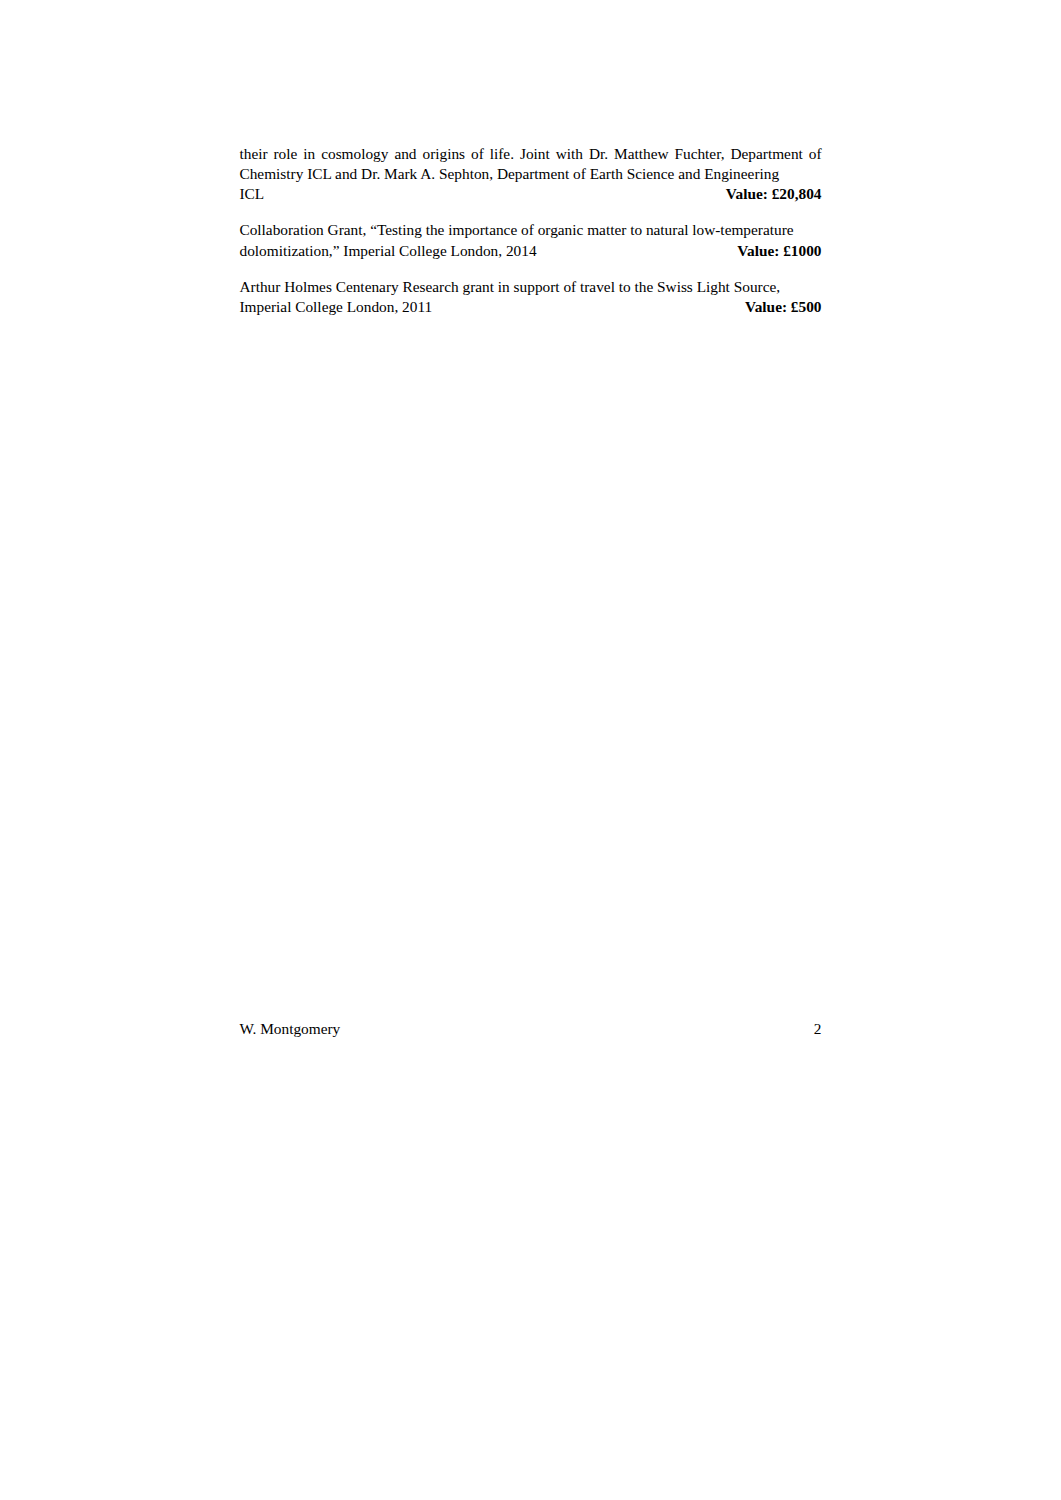their role in cosmology and origins of life. Joint with Dr. Matthew Fuchter, Department of Chemistry ICL and Dr. Mark A. Sephton, Department of Earth Science and Engineering ICL Value: £20,804
Collaboration Grant, “Testing the importance of organic matter to natural low-temperature dolomitization,” Imperial College London, 2014 Value: £1000
Arthur Holmes Centenary Research grant in support of travel to the Swiss Light Source, Imperial College London, 2011 Value: £500
W. Montgomery 2